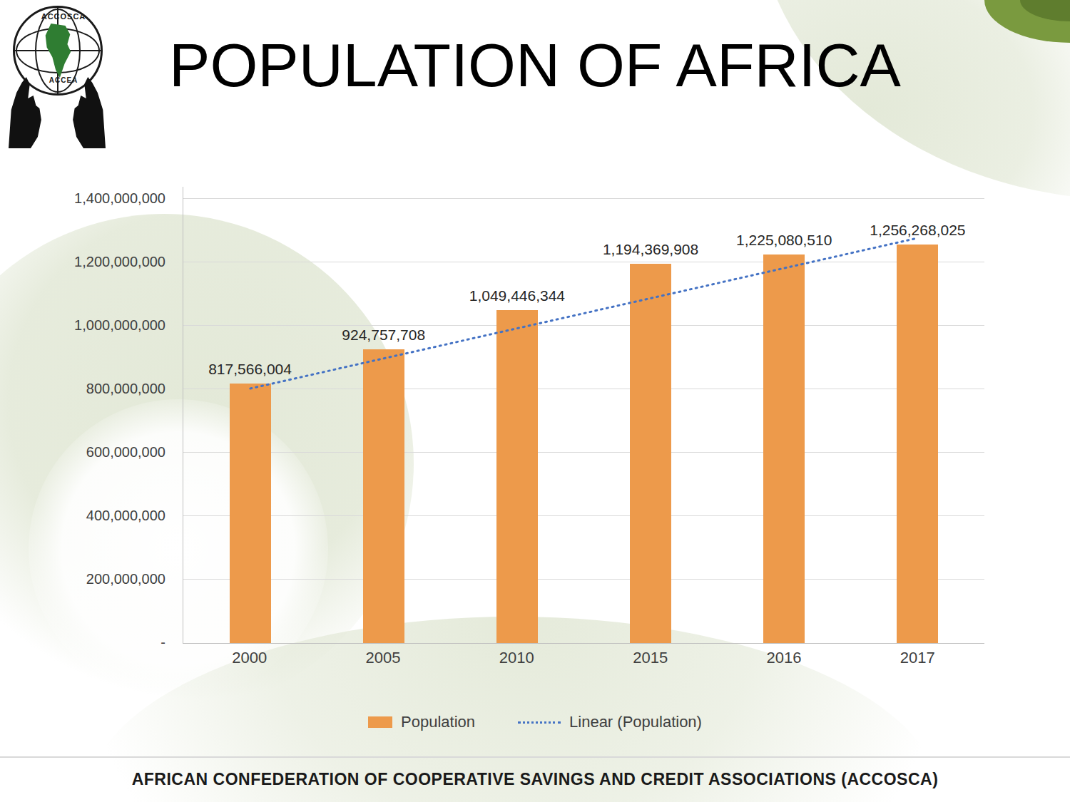ACCOSCA
ACCEA
POPULATION OF AFRICA
1,400,000,000
1,200,000,000
1,000,000,000
800,000,000
600,000,000
400,000,000
200,000,000
-
817,566,004
924,757,708
1,049,446,344
1,194,369,908
1,225,080,510
1,256,268,025
2000
2005
2010
2015
2016
2017
Population
Linear (Population)
AFRICAN CONFEDERATION OF COOPERATIVE SAVINGS AND CREDIT ASSOCIATIONS (ACCOSCA)